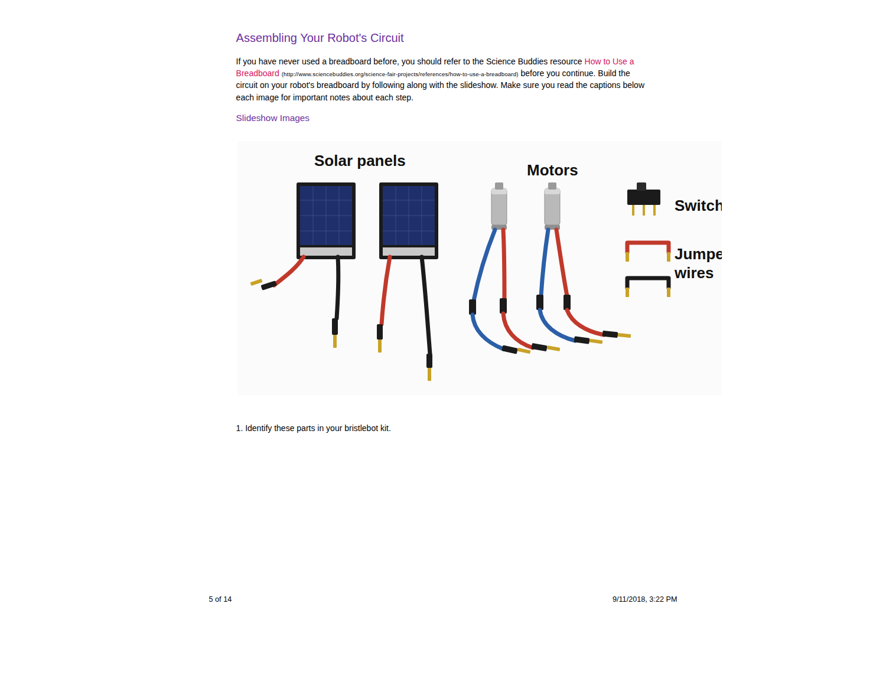Assembling Your Robot's Circuit
If you have never used a breadboard before, you should refer to the Science Buddies resource How to Use a Breadboard (http://www.sciencebuddies.org/science-fair-projects/references/how-to-use-a-breadboard) before you continue. Build the circuit on your robot's breadboard by following along with the slideshow. Make sure you read the captions below each image for important notes about each step.
Slideshow Images
Solar panels Motors Switch Jumper wires
1. Identify these parts in your bristlebot kit.
5 of 14 9/11/2018, 3:22 PM